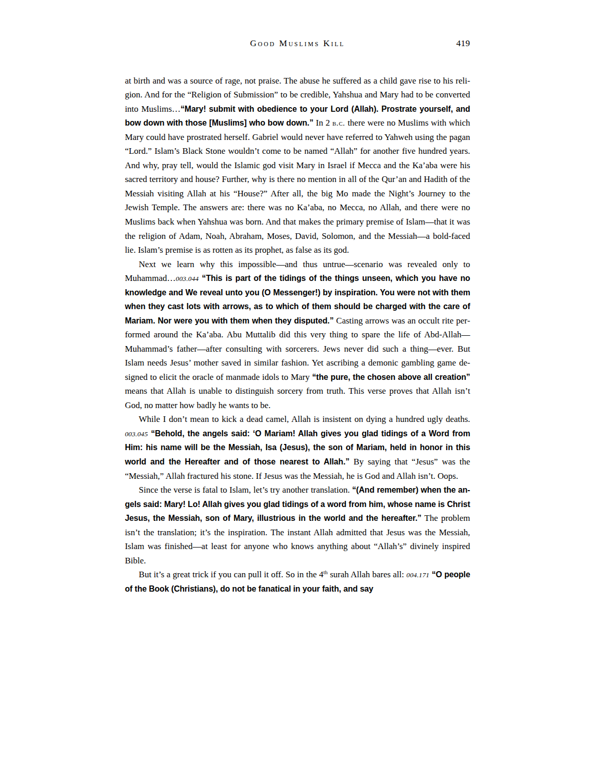Good Muslims Kill 419
at birth and was a source of rage, not praise. The abuse he suffered as a child gave rise to his religion. And for the “Religion of Submission” to be credible, Yahshua and Mary had to be converted into Muslims…“Mary! submit with obedience to your Lord (Allah). Prostrate yourself, and bow down with those [Muslims] who bow down.” In 2 b.c. there were no Muslims with which Mary could have prostrated herself. Gabriel would never have referred to Yahweh using the pagan “Lord.” Islam’s Black Stone wouldn’t come to be named “Allah” for another five hundred years. And why, pray tell, would the Islamic god visit Mary in Israel if Mecca and the Ka’aba were his sacred territory and house? Further, why is there no mention in all of the Qur’an and Hadith of the Messiah visiting Allah at his “House?” After all, the big Mo made the Night’s Journey to the Jewish Temple. The answers are: there was no Ka’aba, no Mecca, no Allah, and there were no Muslims back when Yahshua was born. And that makes the primary premise of Islam—that it was the religion of Adam, Noah, Abraham, Moses, David, Solomon, and the Messiah—a bold-faced lie. Islam’s premise is as rotten as its prophet, as false as its god.
Next we learn why this impossible—and thus untrue—scenario was revealed only to Muhammad…003.044 “This is part of the tidings of the things unseen, which you have no knowledge and We reveal unto you (O Messenger!) by inspiration. You were not with them when they cast lots with arrows, as to which of them should be charged with the care of Mariam. Nor were you with them when they disputed.” Casting arrows was an occult rite performed around the Ka’aba. Abu Muttalib did this very thing to spare the life of Abd-Allah—Muhammad’s father—after consulting with sorcerers. Jews never did such a thing—ever. But Islam needs Jesus’ mother saved in similar fashion. Yet ascribing a demonic gambling game designed to elicit the oracle of manmade idols to Mary “the pure, the chosen above all creation” means that Allah is unable to distinguish sorcery from truth. This verse proves that Allah isn’t God, no matter how badly he wants to be.
While I don’t mean to kick a dead camel, Allah is insistent on dying a hundred ugly deaths. 003.045 “Behold, the angels said: ‘O Mariam! Allah gives you glad tidings of a Word from Him: his name will be the Messiah, Isa (Jesus), the son of Mariam, held in honor in this world and the Hereafter and of those nearest to Allah.” By saying that “Jesus” was the “Messiah,” Allah fractured his stone. If Jesus was the Messiah, he is God and Allah isn’t. Oops.
Since the verse is fatal to Islam, let’s try another translation. “(And remember) when the angels said: Mary! Lo! Allah gives you glad tidings of a word from him, whose name is Christ Jesus, the Messiah, son of Mary, illustrious in the world and the hereafter.” The problem isn’t the translation; it’s the inspiration. The instant Allah admitted that Jesus was the Messiah, Islam was finished—at least for anyone who knows anything about “Allah’s” divinely inspired Bible.
But it’s a great trick if you can pull it off. So in the 4th surah Allah bares all: 004.171 “O people of the Book (Christians), do not be fanatical in your faith, and say